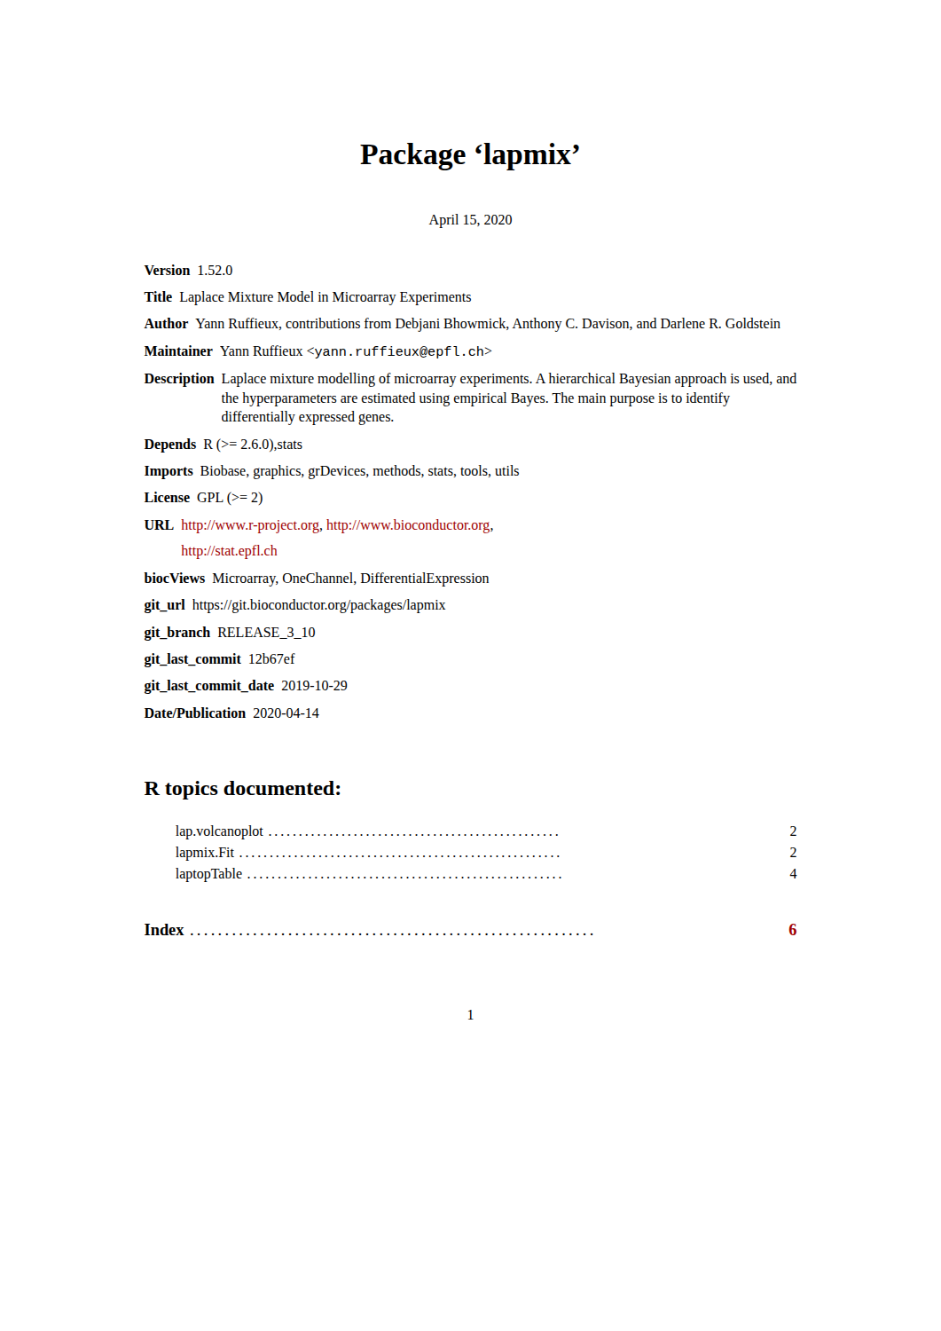Package ‘lapmix’
April 15, 2020
Version
1.52.0
Title
Laplace Mixture Model in Microarray Experiments
Author
Yann Ruffieux, contributions from Debjani Bhowmick, Anthony C. Davison, and Darlene R. Goldstein
Maintainer
Yann Ruffieux <yann.ruffieux@epfl.ch>
Description
Laplace mixture modelling of microarray experiments. A hierarchical Bayesian approach is used, and the hyperparameters are estimated using empirical Bayes. The main purpose is to identify differentially expressed genes.
Depends
R (>= 2.6.0),stats
Imports
Biobase, graphics, grDevices, methods, stats, tools, utils
License
GPL (>= 2)
URL
http://www.r-project.org, http://www.bioconductor.org,
http://stat.epfl.ch
biocViews
Microarray, OneChannel, DifferentialExpression
git_url
https://git.bioconductor.org/packages/lapmix
git_branch
RELEASE_3_10
git_last_commit
12b67ef
git_last_commit_date
2019-10-29
Date/Publication
2020-04-14
R topics documented:
lap.volcanoplot................................................ 2
lapmix.Fit..................................................... 2
laptopTable.................................................... 4
Index.......................................................... 6
1